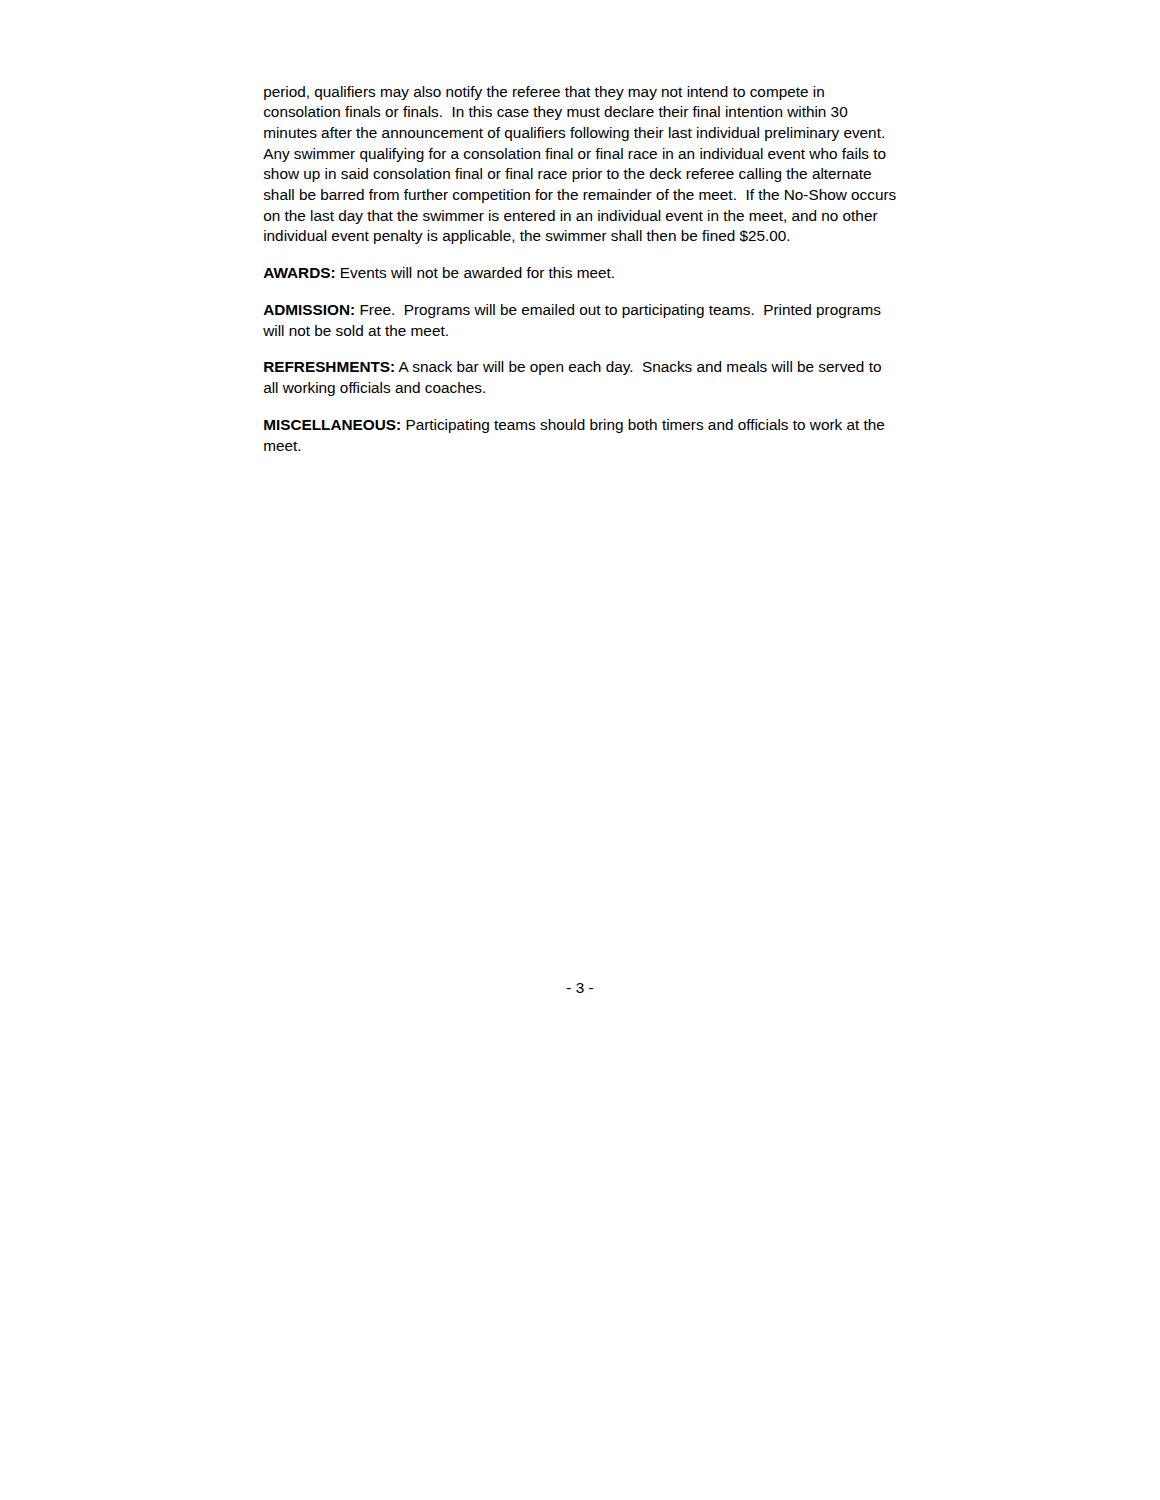period, qualifiers may also notify the referee that they may not intend to compete in consolation finals or finals. In this case they must declare their final intention within 30 minutes after the announcement of qualifiers following their last individual preliminary event. Any swimmer qualifying for a consolation final or final race in an individual event who fails to show up in said consolation final or final race prior to the deck referee calling the alternate shall be barred from further competition for the remainder of the meet. If the No-Show occurs on the last day that the swimmer is entered in an individual event in the meet, and no other individual event penalty is applicable, the swimmer shall then be fined $25.00.
AWARDS: Events will not be awarded for this meet.
ADMISSION: Free. Programs will be emailed out to participating teams. Printed programs will not be sold at the meet.
REFRESHMENTS: A snack bar will be open each day. Snacks and meals will be served to all working officials and coaches.
MISCELLANEOUS: Participating teams should bring both timers and officials to work at the meet.
- 3 -